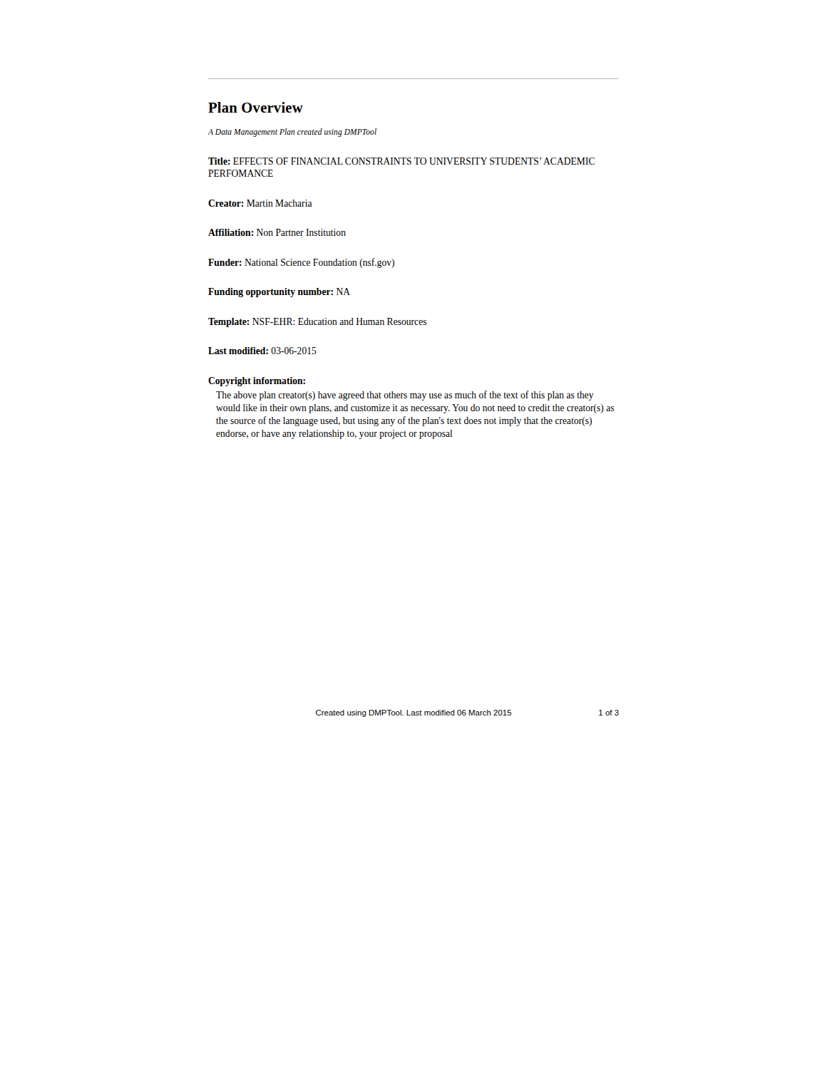Plan Overview
A Data Management Plan created using DMPTool
Title: EFFECTS OF FINANCIAL CONSTRAINTS TO UNIVERSITY STUDENTS’ ACADEMIC PERFOMANCE
Creator: Martin Macharia
Affiliation: Non Partner Institution
Funder: National Science Foundation (nsf.gov)
Funding opportunity number: NA
Template: NSF-EHR: Education and Human Resources
Last modified: 03-06-2015
Copyright information:
The above plan creator(s) have agreed that others may use as much of the text of this plan as they would like in their own plans, and customize it as necessary. You do not need to credit the creator(s) as the source of the language used, but using any of the plan's text does not imply that the creator(s) endorse, or have any relationship to, your project or proposal
Created using DMPTool. Last modified 06 March 2015
1 of 3